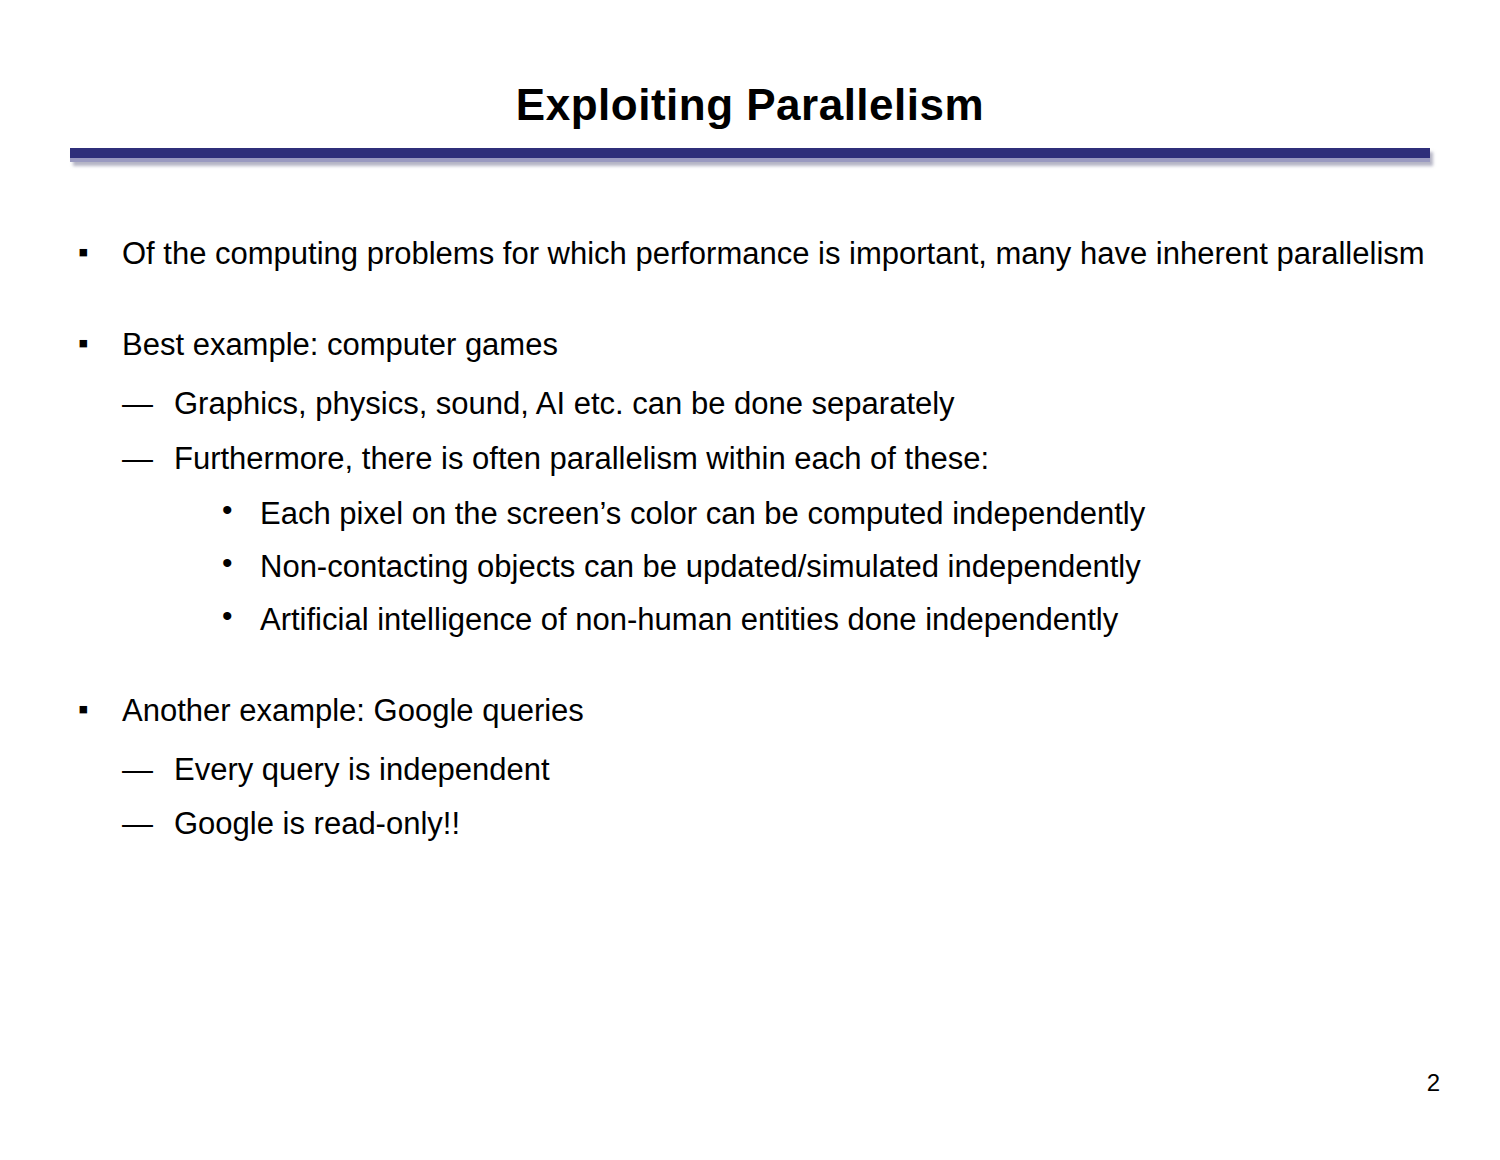Exploiting Parallelism
Of the computing problems for which performance is important, many have inherent parallelism
Best example: computer games
Graphics, physics, sound, AI etc. can be done separately
Furthermore, there is often parallelism within each of these:
Each pixel on the screen’s color can be computed independently
Non-contacting objects can be updated/simulated independently
Artificial intelligence of non-human entities done independently
Another example: Google queries
Every query is independent
Google is read-only!!
2